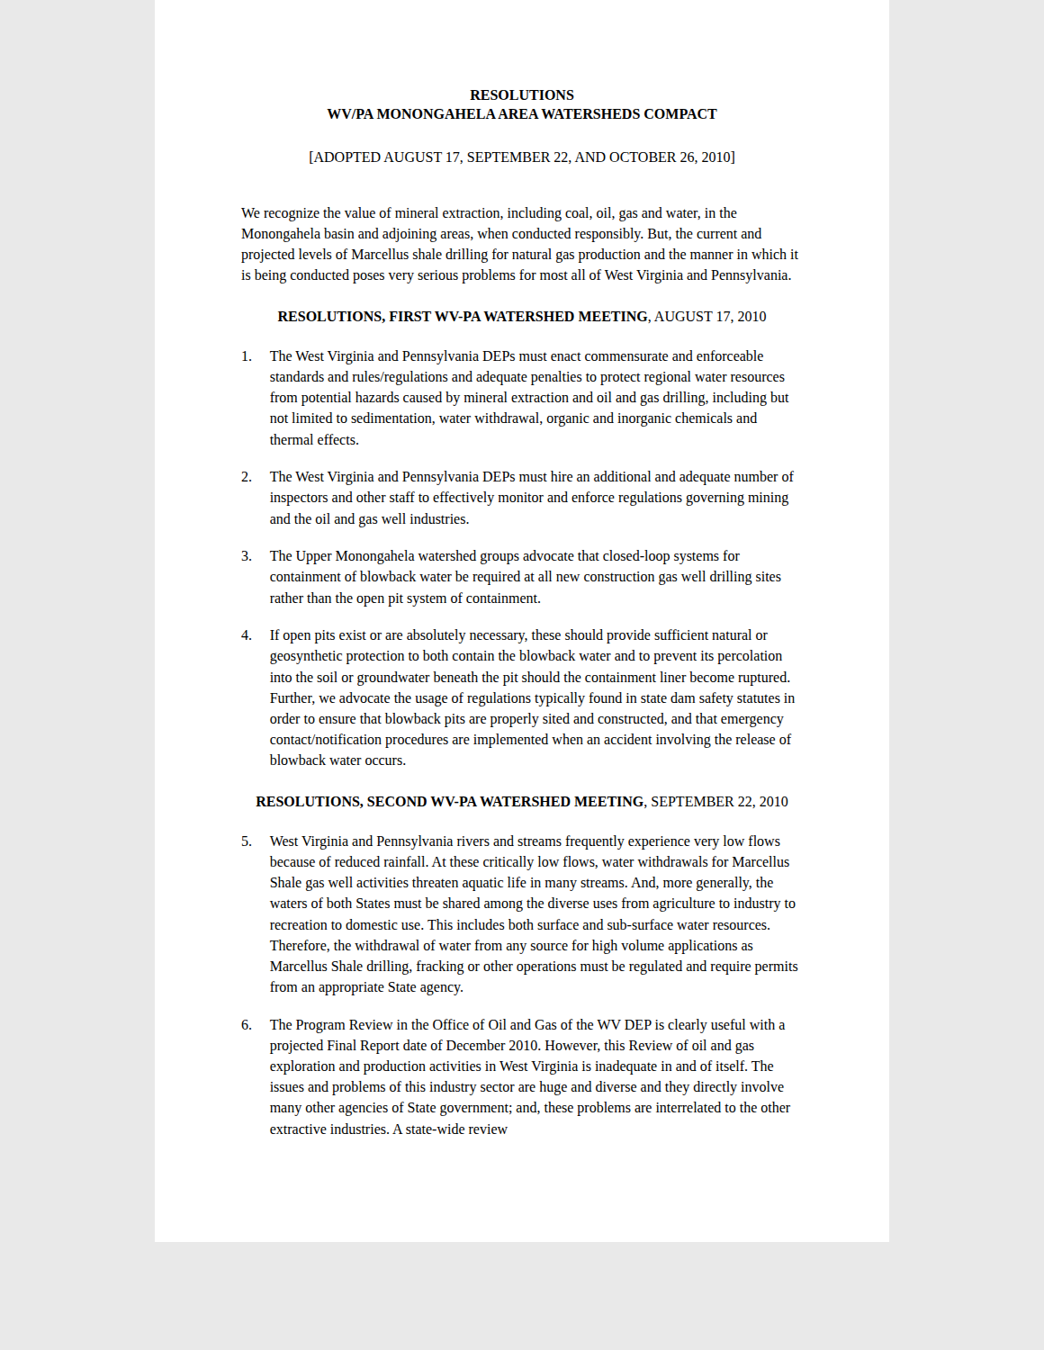Resolutions
WV/PA Monongahela Area Watersheds Compact
[ADOPTED AUGUST 17, SEPTEMBER 22, AND OCTOBER 26, 2010]
We recognize the value of mineral extraction, including coal, oil, gas and water, in the Monongahela basin and adjoining areas, when conducted responsibly. But, the current and projected levels of Marcellus shale drilling for natural gas production and the manner in which it is being conducted poses very serious problems for most all of West Virginia and Pennsylvania.
RESOLUTIONS, FIRST WV-PA WATERSHED MEETING, AUGUST 17, 2010
1.
The West Virginia and Pennsylvania DEPs must enact commensurate and enforceable standards and rules/regulations and adequate penalties to protect regional water resources from potential hazards caused by mineral extraction and oil and gas drilling, including but not limited to sedimentation, water withdrawal, organic and inorganic chemicals and thermal effects.
2.
The West Virginia and Pennsylvania DEPs must hire an additional and adequate number of inspectors and other staff to effectively monitor and enforce regulations governing mining and the oil and gas well industries.
3.
The Upper Monongahela watershed groups advocate that closed-loop systems for containment of blowback water be required at all new construction gas well drilling sites rather than the open pit system of containment.
4.
If open pits exist or are absolutely necessary, these should provide sufficient natural or geosynthetic protection to both contain the blowback water and to prevent its percolation into the soil or groundwater beneath the pit should the containment liner become ruptured. Further, we advocate the usage of regulations typically found in state dam safety statutes in order to ensure that blowback pits are properly sited and constructed, and that emergency contact/notification procedures are implemented when an accident involving the release of blowback water occurs.
RESOLUTIONS, SECOND WV-PA WATERSHED MEETING, SEPTEMBER 22, 2010
5.
West Virginia and Pennsylvania rivers and streams frequently experience very low flows because of reduced rainfall. At these critically low flows, water withdrawals for Marcellus Shale gas well activities threaten aquatic life in many streams. And, more generally, the waters of both States must be shared among the diverse uses from agriculture to industry to recreation to domestic use. This includes both surface and sub-surface water resources. Therefore, the withdrawal of water from any source for high volume applications as Marcellus Shale drilling, fracking or other operations must be regulated and require permits from an appropriate State agency.
6.
The Program Review in the Office of Oil and Gas of the WV DEP is clearly useful with a projected Final Report date of December 2010. However, this Review of oil and gas exploration and production activities in West Virginia is inadequate in and of itself. The issues and problems of this industry sector are huge and diverse and they directly involve many other agencies of State government; and, these problems are interrelated to the other extractive industries. A state-wide review